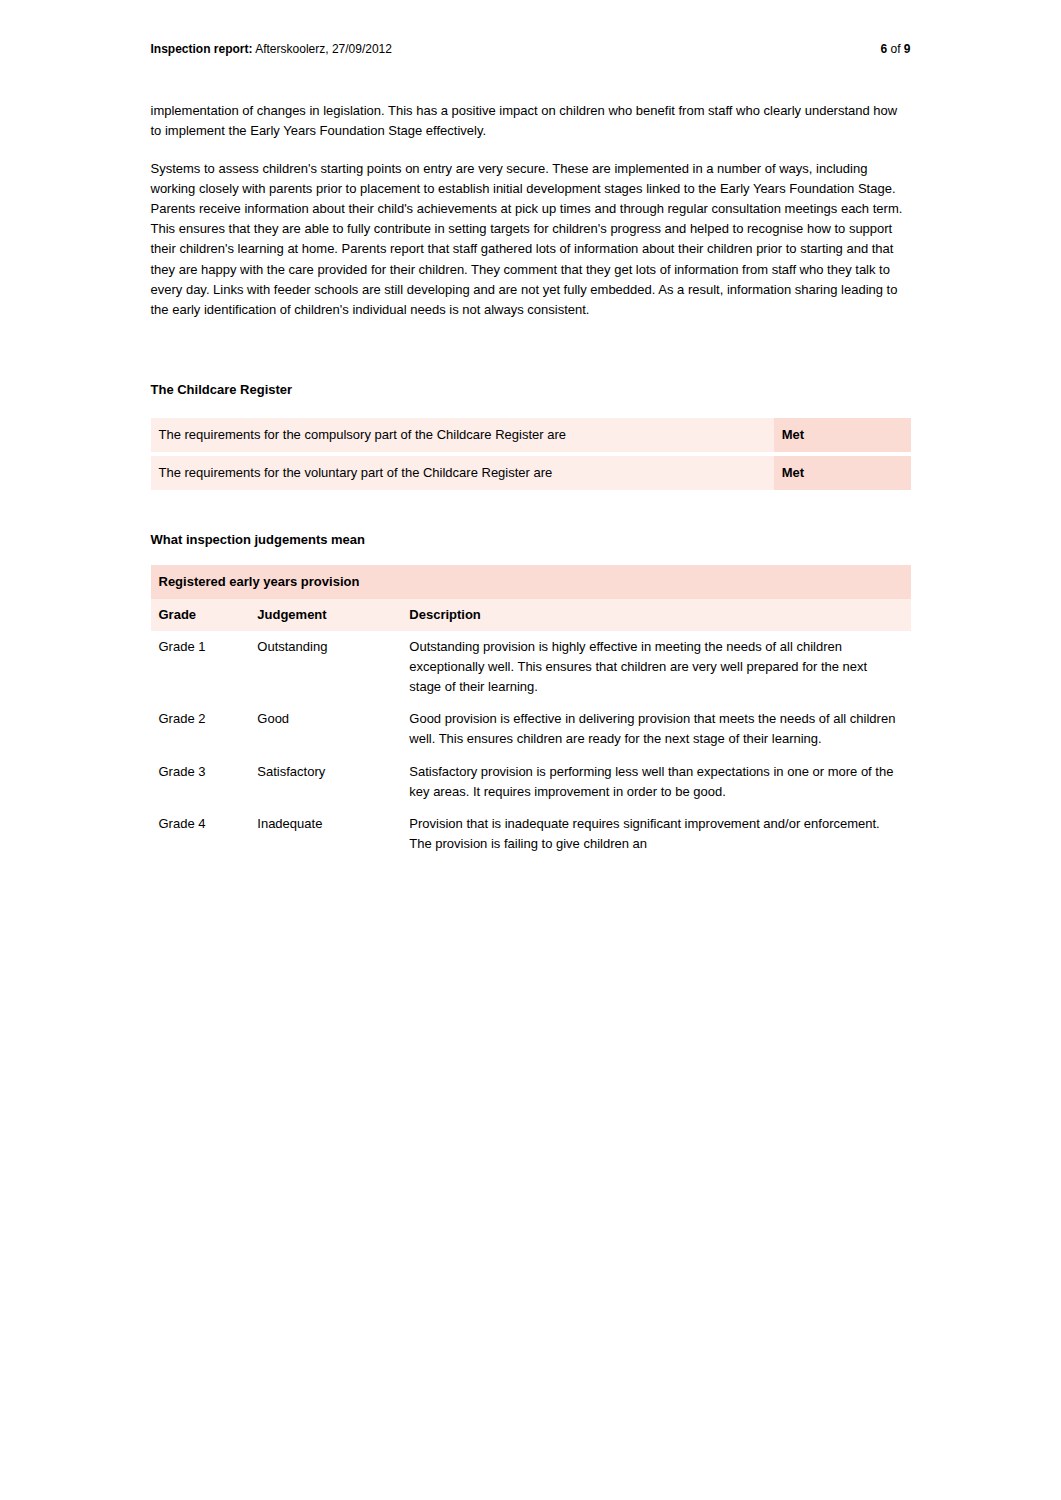Inspection report: Afterskoolerz, 27/09/2012
6 of 9
implementation of changes in legislation. This has a positive impact on children who benefit from staff who clearly understand how to implement the Early Years Foundation Stage effectively.
Systems to assess children's starting points on entry are very secure. These are implemented in a number of ways, including working closely with parents prior to placement to establish initial development stages linked to the Early Years Foundation Stage. Parents receive information about their child's achievements at pick up times and through regular consultation meetings each term. This ensures that they are able to fully contribute in setting targets for children's progress and helped to recognise how to support their children's learning at home. Parents report that staff gathered lots of information about their children prior to starting and that they are happy with the care provided for their children. They comment that they get lots of information from staff who they talk to every day. Links with feeder schools are still developing and are not yet fully embedded. As a result, information sharing leading to the early identification of children's individual needs is not always consistent.
The Childcare Register
| The requirements for the compulsory part of the Childcare Register are | Met |
| The requirements for the voluntary part of the Childcare Register are | Met |
What inspection judgements mean
Registered early years provision
| Grade | Judgement | Description |
| --- | --- | --- |
| Grade 1 | Outstanding | Outstanding provision is highly effective in meeting the needs of all children exceptionally well. This ensures that children are very well prepared for the next stage of their learning. |
| Grade 2 | Good | Good provision is effective in delivering provision that meets the needs of all children well. This ensures children are ready for the next stage of their learning. |
| Grade 3 | Satisfactory | Satisfactory provision is performing less well than expectations in one or more of the key areas. It requires improvement in order to be good. |
| Grade 4 | Inadequate | Provision that is inadequate requires significant improvement and/or enforcement. The provision is failing to give children an |